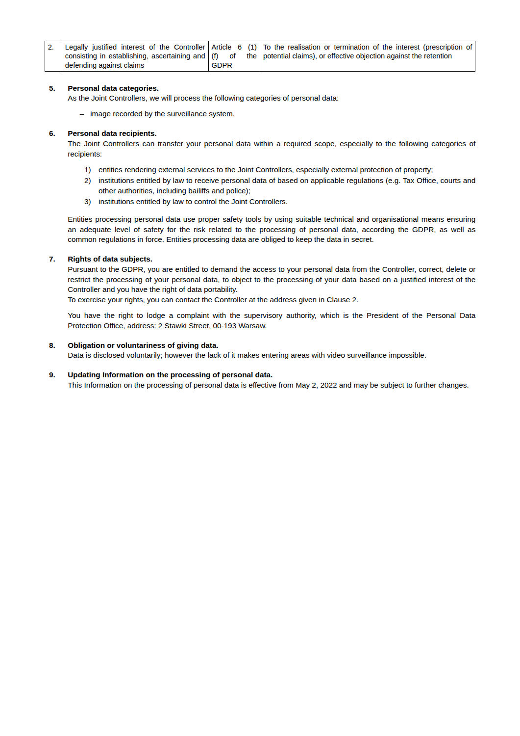| 2. | Legally justified interest of the Controller consisting in establishing, ascertaining and defending against claims | Article 6 (1) (f) of the GDPR | To the realisation or termination of the interest (prescription of potential claims), or effective objection against the retention |
5. Personal data categories.
As the Joint Controllers, we will process the following categories of personal data:
image recorded by the surveillance system.
6. Personal data recipients.
The Joint Controllers can transfer your personal data within a required scope, especially to the following categories of recipients:
entities rendering external services to the Joint Controllers, especially external protection of property;
institutions entitled by law to receive personal data of based on applicable regulations (e.g. Tax Office, courts and other authorities, including bailiffs and police);
institutions entitled by law to control the Joint Controllers.
Entities processing personal data use proper safety tools by using suitable technical and organisational means ensuring an adequate level of safety for the risk related to the processing of personal data, according the GDPR, as well as common regulations in force. Entities processing data are obliged to keep the data in secret.
7. Rights of data subjects.
Pursuant to the GDPR, you are entitled to demand the access to your personal data from the Controller, correct, delete or restrict the processing of your personal data, to object to the processing of your data based on a justified interest of the Controller and you have the right of data portability.
To exercise your rights, you can contact the Controller at the address given in Clause 2.
You have the right to lodge a complaint with the supervisory authority, which is the President of the Personal Data Protection Office, address: 2 Stawki Street, 00-193 Warsaw.
8. Obligation or voluntariness of giving data.
Data is disclosed voluntarily; however the lack of it makes entering areas with video surveillance impossible.
9. Updating Information on the processing of personal data.
This Information on the processing of personal data is effective from May 2, 2022 and may be subject to further changes.